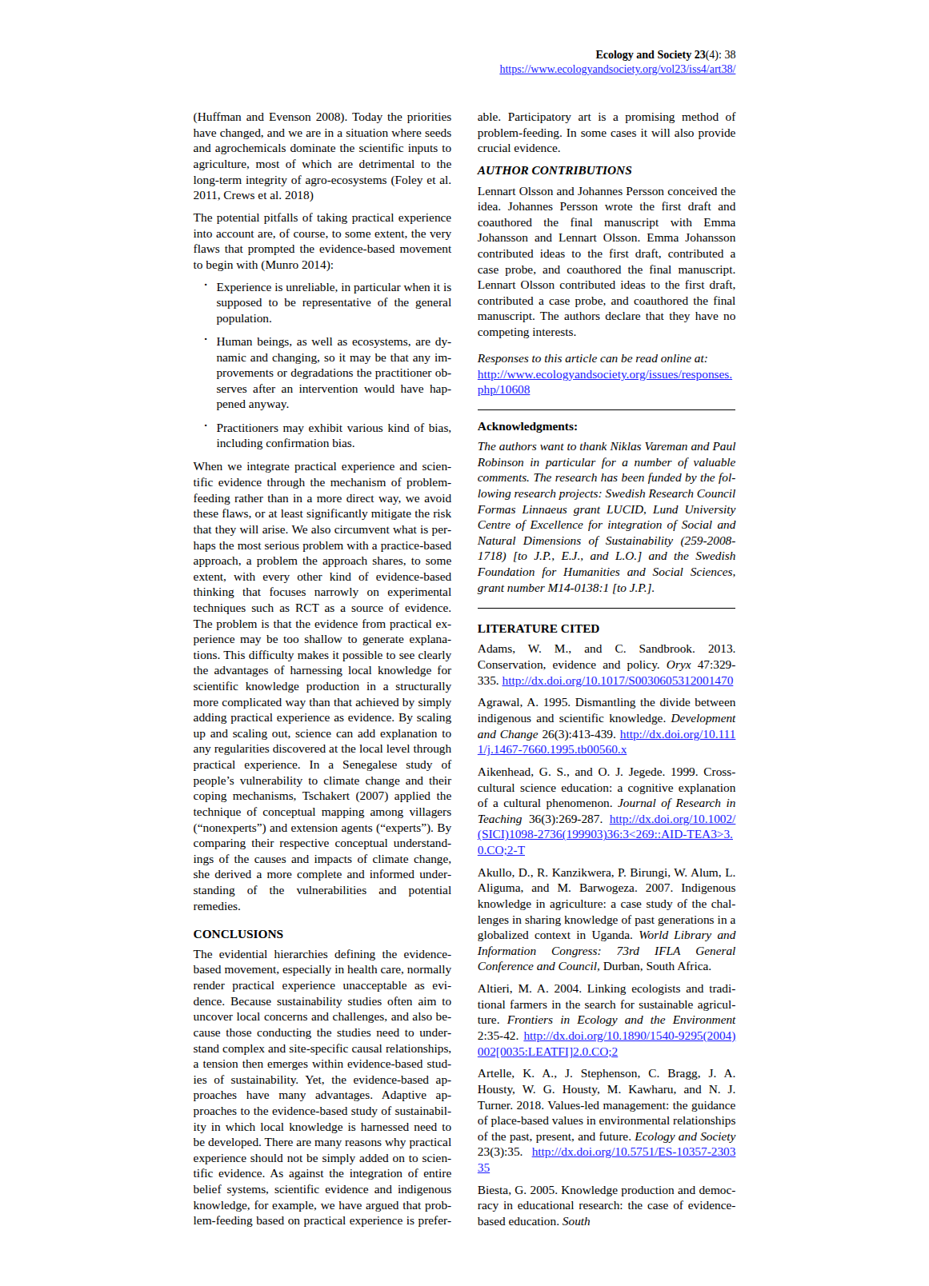Ecology and Society 23(4): 38
https://www.ecologyandsociety.org/vol23/iss4/art38/
(Huffman and Evenson 2008). Today the priorities have changed, and we are in a situation where seeds and agrochemicals dominate the scientific inputs to agriculture, most of which are detrimental to the long-term integrity of agro-ecosystems (Foley et al. 2011, Crews et al. 2018)
The potential pitfalls of taking practical experience into account are, of course, to some extent, the very flaws that prompted the evidence-based movement to begin with (Munro 2014):
Experience is unreliable, in particular when it is supposed to be representative of the general population.
Human beings, as well as ecosystems, are dynamic and changing, so it may be that any improvements or degradations the practitioner observes after an intervention would have happened anyway.
Practitioners may exhibit various kind of bias, including confirmation bias.
When we integrate practical experience and scientific evidence through the mechanism of problem-feeding rather than in a more direct way, we avoid these flaws, or at least significantly mitigate the risk that they will arise. We also circumvent what is perhaps the most serious problem with a practice-based approach, a problem the approach shares, to some extent, with every other kind of evidence-based thinking that focuses narrowly on experimental techniques such as RCT as a source of evidence. The problem is that the evidence from practical experience may be too shallow to generate explanations. This difficulty makes it possible to see clearly the advantages of harnessing local knowledge for scientific knowledge production in a structurally more complicated way than that achieved by simply adding practical experience as evidence. By scaling up and scaling out, science can add explanation to any regularities discovered at the local level through practical experience. In a Senegalese study of people’s vulnerability to climate change and their coping mechanisms, Tschakert (2007) applied the technique of conceptual mapping among villagers (“nonexperts”) and extension agents (“experts”). By comparing their respective conceptual understandings of the causes and impacts of climate change, she derived a more complete and informed understanding of the vulnerabilities and potential remedies.
CONCLUSIONS
The evidential hierarchies defining the evidence-based movement, especially in health care, normally render practical experience unacceptable as evidence. Because sustainability studies often aim to uncover local concerns and challenges, and also because those conducting the studies need to understand complex and site-specific causal relationships, a tension then emerges within evidence-based studies of sustainability. Yet, the evidence-based approaches have many advantages. Adaptive approaches to the evidence-based study of sustainability in which local knowledge is harnessed need to be developed. There are many reasons why practical experience should not be simply added on to scientific evidence. As against the integration of entire belief systems, scientific evidence and indigenous knowledge, for example, we have argued that problem-feeding based on practical experience is preferable. Participatory art is a promising method of problem-feeding. In some cases it will also provide crucial evidence.
AUTHOR CONTRIBUTIONS
Lennart Olsson and Johannes Persson conceived the idea. Johannes Persson wrote the first draft and coauthored the final manuscript with Emma Johansson and Lennart Olsson. Emma Johansson contributed ideas to the first draft, contributed a case probe, and coauthored the final manuscript. Lennart Olsson contributed ideas to the first draft, contributed a case probe, and coauthored the final manuscript. The authors declare that they have no competing interests.
Responses to this article can be read online at:
http://www.ecologyandsociety.org/issues/responses.php/10608
Acknowledgments:
The authors want to thank Niklas Vareman and Paul Robinson in particular for a number of valuable comments. The research has been funded by the following research projects: Swedish Research Council Formas Linnaeus grant LUCID, Lund University Centre of Excellence for integration of Social and Natural Dimensions of Sustainability (259-2008-1718) [to J.P., E.J., and L.O.] and the Swedish Foundation for Humanities and Social Sciences, grant number M14-0138:1 [to J.P.].
LITERATURE CITED
Adams, W. M., and C. Sandbrook. 2013. Conservation, evidence and policy. Oryx 47:329-335. http://dx.doi.org/10.1017/S0030605312001470
Agrawal, A. 1995. Dismantling the divide between indigenous and scientific knowledge. Development and Change 26(3):413-439. http://dx.doi.org/10.1111/j.1467-7660.1995.tb00560.x
Aikenhead, G. S., and O. J. Jegede. 1999. Cross-cultural science education: a cognitive explanation of a cultural phenomenon. Journal of Research in Teaching 36(3):269-287. http://dx.doi.org/10.1002/(SICI)1098-2736(199903)36:3<269::AID-TEA3>3.0.CO;2-T
Akullo, D., R. Kanzikwera, P. Birungi, W. Alum, L. Aliguma, and M. Barwogeza. 2007. Indigenous knowledge in agriculture: a case study of the challenges in sharing knowledge of past generations in a globalized context in Uganda. World Library and Information Congress: 73rd IFLA General Conference and Council, Durban, South Africa.
Altieri, M. A. 2004. Linking ecologists and traditional farmers in the search for sustainable agriculture. Frontiers in Ecology and the Environment 2:35-42. http://dx.doi.org/10.1890/1540-9295(2004)002[0035:LEATFI]2.0.CO;2
Artelle, K. A., J. Stephenson, C. Bragg, J. A. Housty, W. G. Housty, M. Kawharu, and N. J. Turner. 2018. Values-led management: the guidance of place-based values in environmental relationships of the past, present, and future. Ecology and Society 23(3):35. http://dx.doi.org/10.5751/ES-10357-230335
Biesta, G. 2005. Knowledge production and democracy in educational research: the case of evidence-based education. South